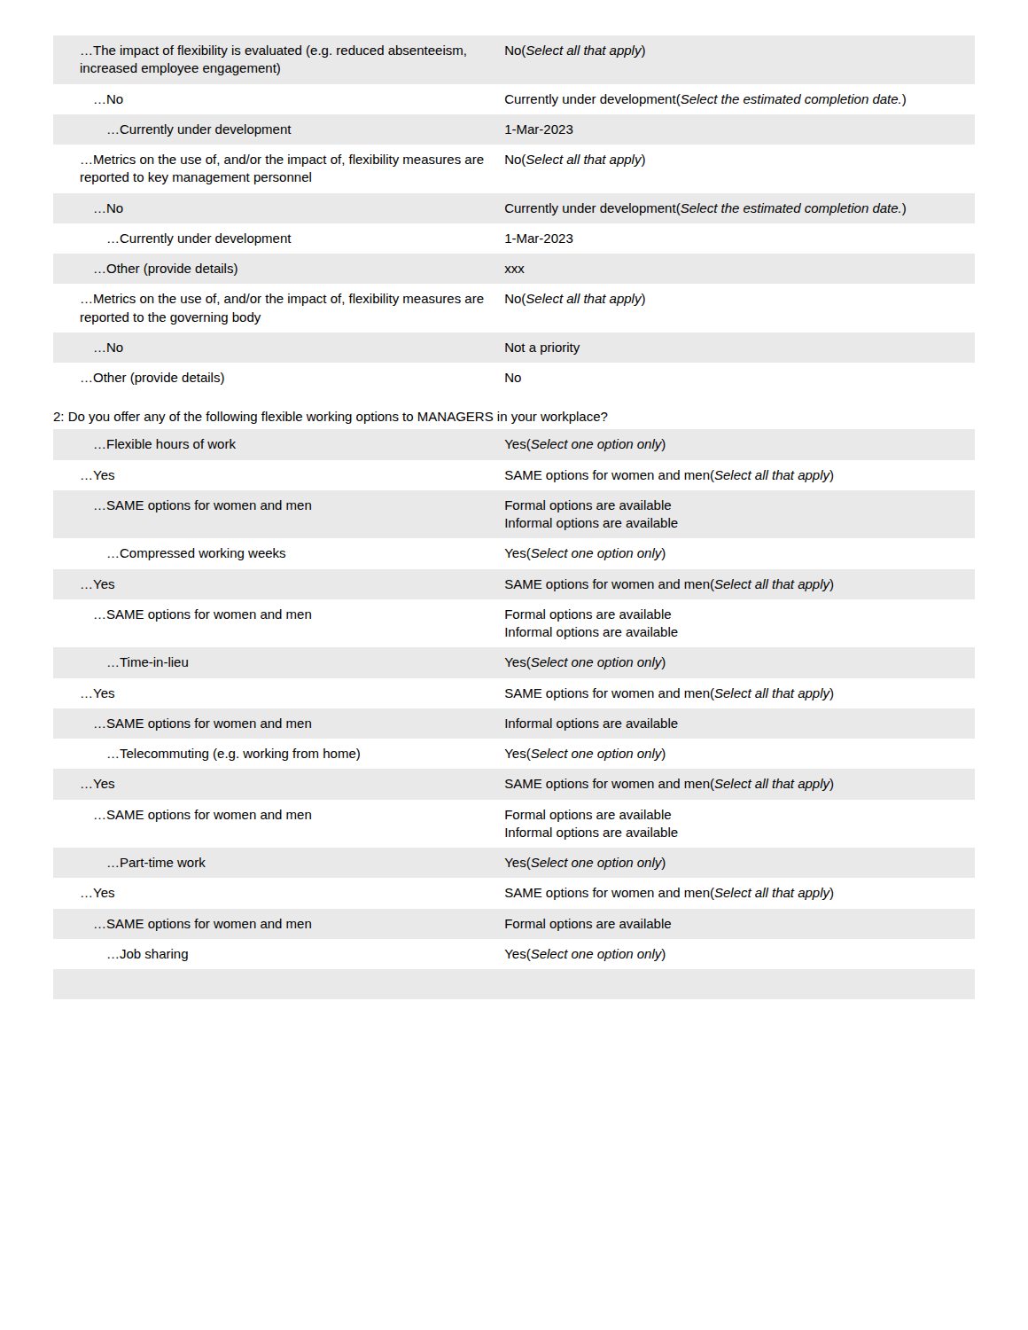| …The impact of flexibility is evaluated (e.g. reduced absenteeism, increased employee engagement) | No( Select all that apply ) |
| …No | Currently under development( Select the estimated completion date. ) |
| …Currently under development | 1-Mar-2023 |
| …Metrics on the use of, and/or the impact of, flexibility measures are reported to key management personnel | No( Select all that apply ) |
| …No | Currently under development( Select the estimated completion date. ) |
| …Currently under development | 1-Mar-2023 |
| …Other (provide details) | xxx |
| …Metrics on the use of, and/or the impact of, flexibility measures are reported to the governing body | No( Select all that apply ) |
| …No | Not a priority |
| …Other (provide details) | No |
2: Do you offer any of the following flexible working options to MANAGERS in your workplace?
| …Flexible hours of work | Yes( Select one option only ) |
| …Yes | SAME options for women and men( Select all that apply ) |
| …SAME options for women and men | Formal options are available Informal options are available |
| …Compressed working weeks | Yes( Select one option only ) |
| …Yes | SAME options for women and men( Select all that apply ) |
| …SAME options for women and men | Formal options are available Informal options are available |
| …Time-in-lieu | Yes( Select one option only ) |
| …Yes | SAME options for women and men( Select all that apply ) |
| …SAME options for women and men | Informal options are available |
| …Telecommuting (e.g. working from home) | Yes( Select one option only ) |
| …Yes | SAME options for women and men( Select all that apply ) |
| …SAME options for women and men | Formal options are available Informal options are available |
| …Part-time work | Yes( Select one option only ) |
| …Yes | SAME options for women and men( Select all that apply ) |
| …SAME options for women and men | Formal options are available |
| …Job sharing | Yes( Select one option only ) |